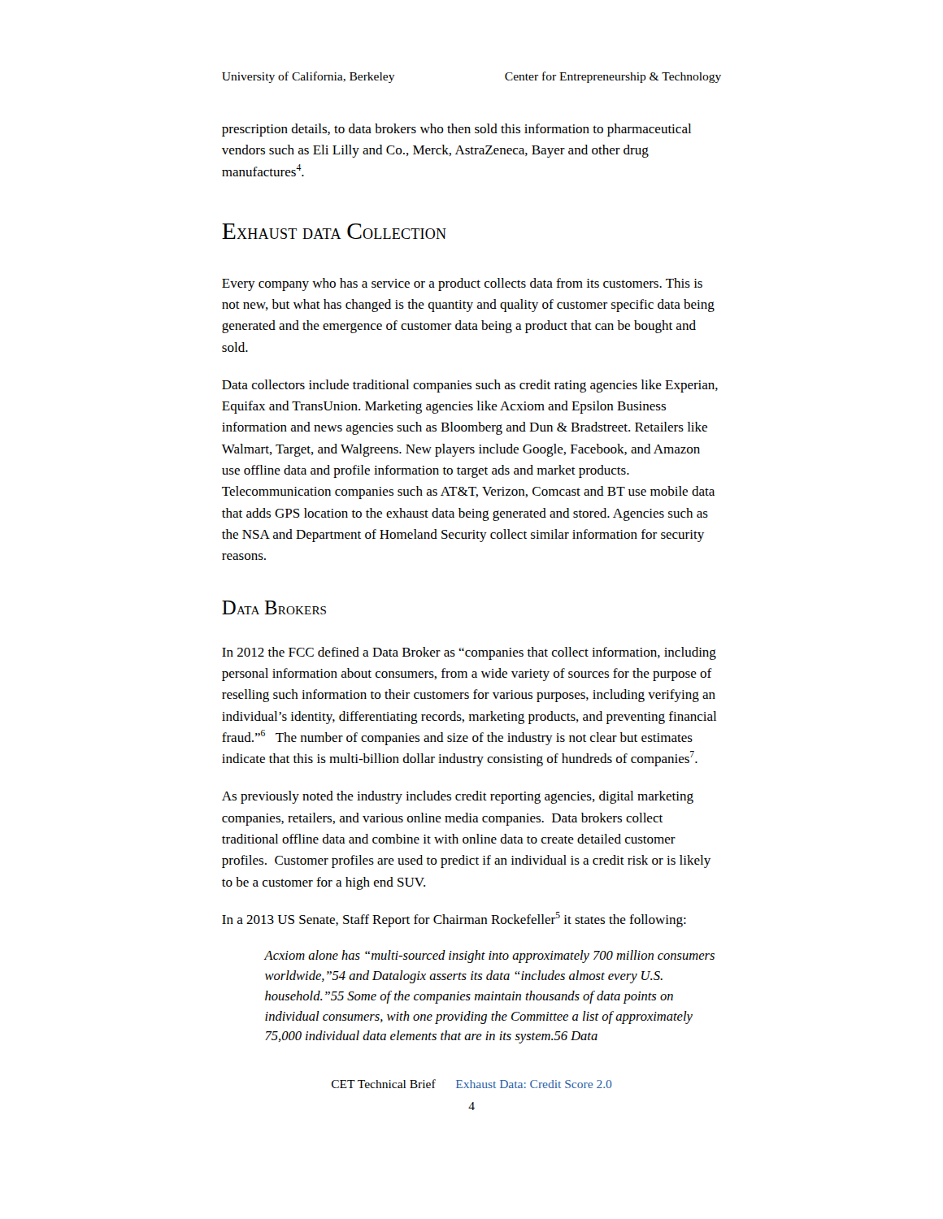University of California, Berkeley Center for Entrepreneurship & Technology
prescription details, to data brokers who then sold this information to pharmaceutical vendors such as Eli Lilly and Co., Merck, AstraZeneca, Bayer and other drug manufactures4.
Exhaust data Collection
Every company who has a service or a product collects data from its customers. This is not new, but what has changed is the quantity and quality of customer specific data being generated and the emergence of customer data being a product that can be bought and sold.
Data collectors include traditional companies such as credit rating agencies like Experian, Equifax and TransUnion. Marketing agencies like Acxiom and Epsilon Business information and news agencies such as Bloomberg and Dun & Bradstreet. Retailers like Walmart, Target, and Walgreens. New players include Google, Facebook, and Amazon use offline data and profile information to target ads and market products. Telecommunication companies such as AT&T, Verizon, Comcast and BT use mobile data that adds GPS location to the exhaust data being generated and stored. Agencies such as the NSA and Department of Homeland Security collect similar information for security reasons.
Data Brokers
In 2012 the FCC defined a Data Broker as “companies that collect information, including personal information about consumers, from a wide variety of sources for the purpose of reselling such information to their customers for various purposes, including verifying an individual’s identity, differentiating records, marketing products, and preventing financial fraud.”6 The number of companies and size of the industry is not clear but estimates indicate that this is multi-billion dollar industry consisting of hundreds of companies7.
As previously noted the industry includes credit reporting agencies, digital marketing companies, retailers, and various online media companies. Data brokers collect traditional offline data and combine it with online data to create detailed customer profiles. Customer profiles are used to predict if an individual is a credit risk or is likely to be a customer for a high end SUV.
In a 2013 US Senate, Staff Report for Chairman Rockefeller5 it states the following:
Acxiom alone has “multi-sourced insight into approximately 700 million consumers worldwide,”54 and Datalogix asserts its data “includes almost every U.S. household.”55 Some of the companies maintain thousands of data points on individual consumers, with one providing the Committee a list of approximately 75,000 individual data elements that are in its system.56 Data
CET Technical BriefExhaust Data: Credit Score 2.0 4